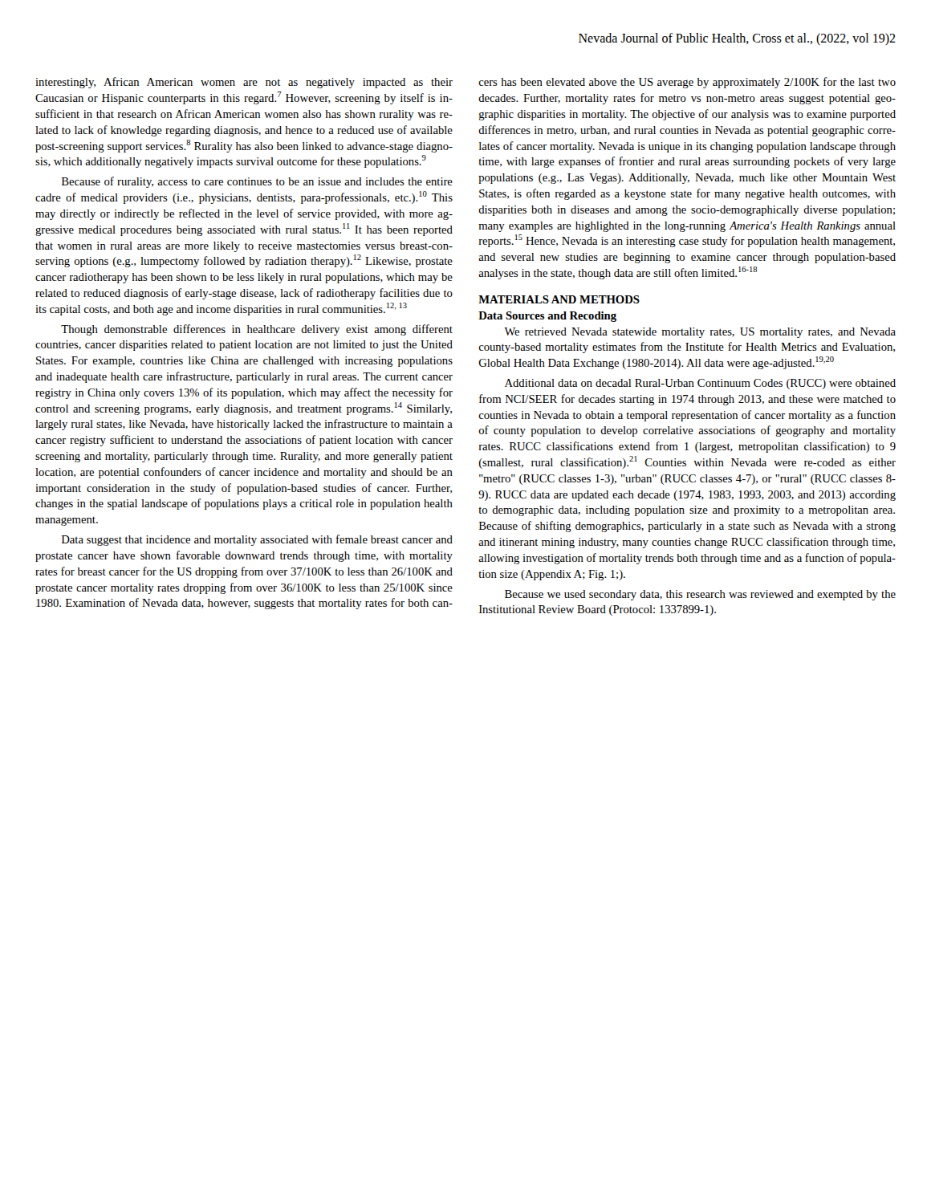Nevada Journal of Public Health, Cross et al., (2022, vol 19)2
interestingly, African American women are not as negatively impacted as their Caucasian or Hispanic counterparts in this regard.7 However, screening by itself is insufficient in that research on African American women also has shown rurality was related to lack of knowledge regarding diagnosis, and hence to a reduced use of available post-screening support services.8 Rurality has also been linked to advance-stage diagnosis, which additionally negatively impacts survival outcome for these populations.9
Because of rurality, access to care continues to be an issue and includes the entire cadre of medical providers (i.e., physicians, dentists, para-professionals, etc.).10 This may directly or indirectly be reflected in the level of service provided, with more aggressive medical procedures being associated with rural status.11 It has been reported that women in rural areas are more likely to receive mastectomies versus breast-conserving options (e.g., lumpectomy followed by radiation therapy).12 Likewise, prostate cancer radiotherapy has been shown to be less likely in rural populations, which may be related to reduced diagnosis of early-stage disease, lack of radiotherapy facilities due to its capital costs, and both age and income disparities in rural communities.12, 13
Though demonstrable differences in healthcare delivery exist among different countries, cancer disparities related to patient location are not limited to just the United States. For example, countries like China are challenged with increasing populations and inadequate health care infrastructure, particularly in rural areas. The current cancer registry in China only covers 13% of its population, which may affect the necessity for control and screening programs, early diagnosis, and treatment programs.14 Similarly, largely rural states, like Nevada, have historically lacked the infrastructure to maintain a cancer registry sufficient to understand the associations of patient location with cancer screening and mortality, particularly through time. Rurality, and more generally patient location, are potential confounders of cancer incidence and mortality and should be an important consideration in the study of population-based studies of cancer. Further, changes in the spatial landscape of populations plays a critical role in population health management.
Data suggest that incidence and mortality associated with female breast cancer and prostate cancer have shown favorable downward trends through time, with mortality rates for breast cancer for the US dropping from over 37/100K to less than 26/100K and prostate cancer mortality rates dropping from over 36/100K to less than 25/100K since 1980. Examination of Nevada data, however, suggests that mortality rates for both cancers has been elevated above the US average by approximately 2/100K for the last two decades. Further, mortality rates for metro vs non-metro areas suggest potential geographic disparities in mortality. The objective of our analysis was to examine purported differences in metro, urban, and rural counties in Nevada as potential geographic correlates of cancer mortality. Nevada is unique in its changing population landscape through time, with large expanses of frontier and rural areas surrounding pockets of very large populations (e.g., Las Vegas). Additionally, Nevada, much like other Mountain West States, is often regarded as a keystone state for many negative health outcomes, with disparities both in diseases and among the socio-demographically diverse population; many examples are highlighted in the long-running America's Health Rankings annual reports.15 Hence, Nevada is an interesting case study for population health management, and several new studies are beginning to examine cancer through population-based analyses in the state, though data are still often limited.16-18
Materials and Methods
Data Sources and Recoding
We retrieved Nevada statewide mortality rates, US mortality rates, and Nevada county-based mortality estimates from the Institute for Health Metrics and Evaluation, Global Health Data Exchange (1980-2014). All data were age-adjusted.19,20
Additional data on decadal Rural-Urban Continuum Codes (RUCC) were obtained from NCI/SEER for decades starting in 1974 through 2013, and these were matched to counties in Nevada to obtain a temporal representation of cancer mortality as a function of county population to develop correlative associations of geography and mortality rates. RUCC classifications extend from 1 (largest, metropolitan classification) to 9 (smallest, rural classification).21 Counties within Nevada were re-coded as either "metro" (RUCC classes 1-3), "urban" (RUCC classes 4-7), or "rural" (RUCC classes 8-9). RUCC data are updated each decade (1974, 1983, 1993, 2003, and 2013) according to demographic data, including population size and proximity to a metropolitan area. Because of shifting demographics, particularly in a state such as Nevada with a strong and itinerant mining industry, many counties change RUCC classification through time, allowing investigation of mortality trends both through time and as a function of population size (Appendix A; Fig. 1;).
Because we used secondary data, this research was reviewed and exempted by the Institutional Review Board (Protocol: 1337899-1).